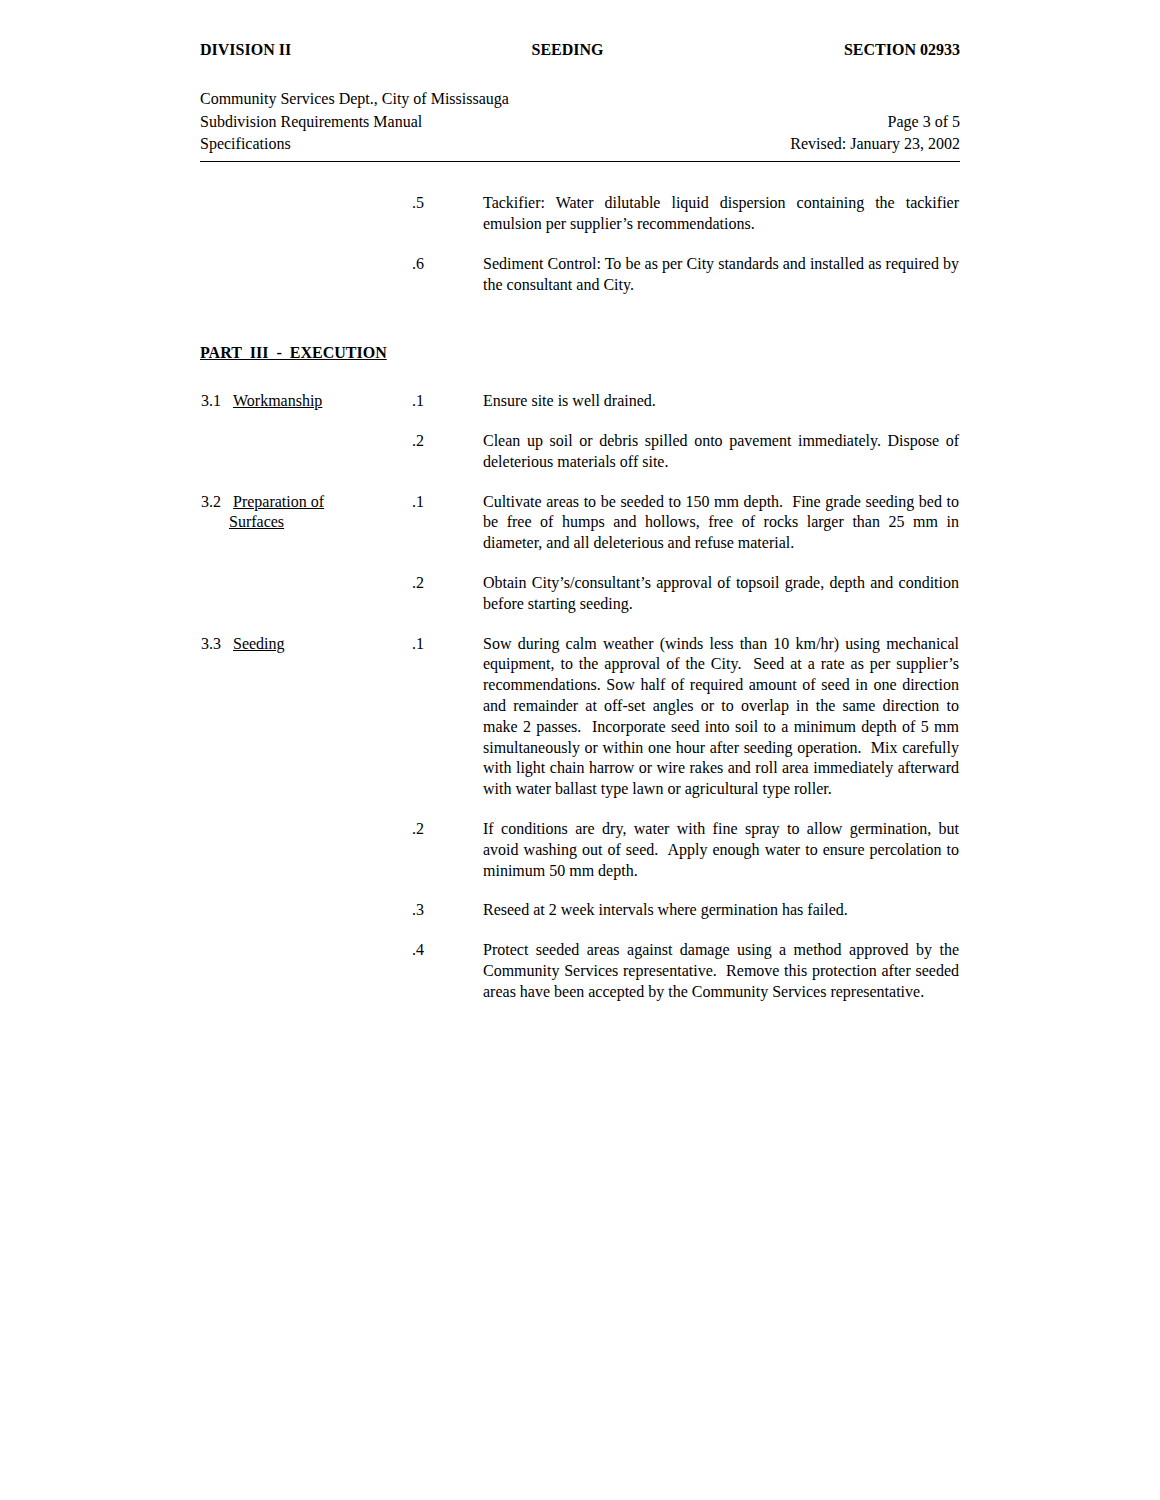DIVISION II SEEDING SECTION 02933
Community Services Dept., City of Mississauga
Subdivision Requirements Manual
Page 3 of 5
Specifications
Revised: January 23, 2002
| | .5 | Tackifier: Water dilutable liquid dispersion containing the tackifier emulsion per supplier’s recommendations. |
| | .6 | Sediment Control: To be as per City standards and installed as required by the consultant and City. |
PART III - EXECUTION
| 3.1 Workmanship | .1 | Ensure site is well drained. |
| | .2 | Clean up soil or debris spilled onto pavement immediately. Dispose of deleterious materials off site. |
| 3.2 Preparation of Surfaces | .1 | Cultivate areas to be seeded to 150 mm depth. Fine grade seeding bed to be free of humps and hollows, free of rocks larger than 25 mm in diameter, and all deleterious and refuse material. |
| | .2 | Obtain City’s/consultant’s approval of topsoil grade, depth and condition before starting seeding. |
| 3.3 Seeding | .1 | Sow during calm weather (winds less than 10 km/hr) using mechanical equipment, to the approval of the City. Seed at a rate as per supplier’s recommendations. Sow half of required amount of seed in one direction and remainder at off-set angles or to overlap in the same direction to make 2 passes. Incorporate seed into soil to a minimum depth of 5 mm simultaneously or within one hour after seeding operation. Mix carefully with light chain harrow or wire rakes and roll area immediately afterward with water ballast type lawn or agricultural type roller. |
| | .2 | If conditions are dry, water with fine spray to allow germination, but avoid washing out of seed. Apply enough water to ensure percolation to minimum 50 mm depth. |
| | .3 | Reseed at 2 week intervals where germination has failed. |
| | .4 | Protect seeded areas against damage using a method approved by the Community Services representative. Remove this protection after seeded areas have been accepted by the Community Services representative. |